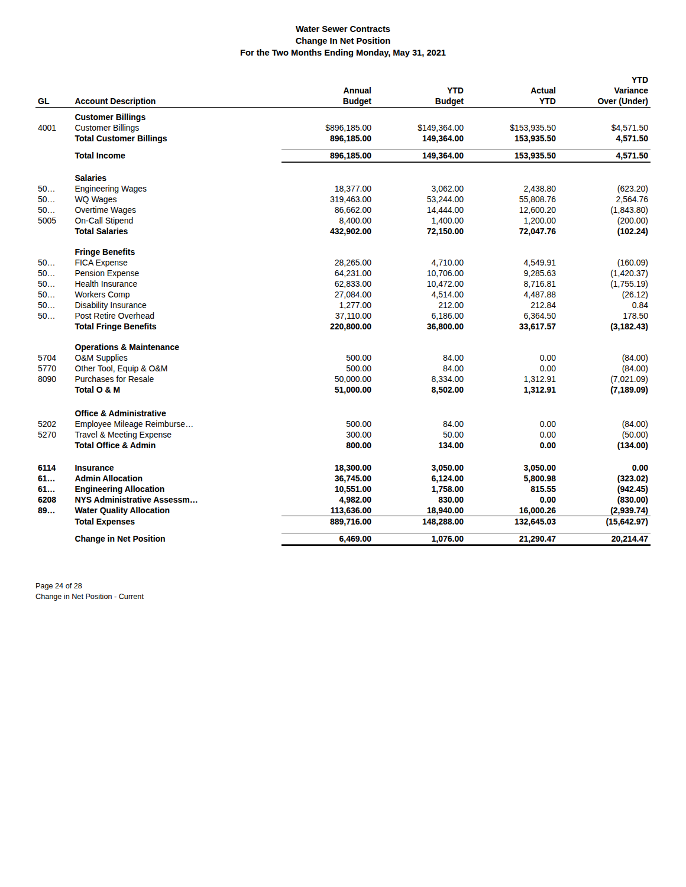Water Sewer Contracts
Change In Net Position
For the Two Months Ending Monday, May 31, 2021
| | | | | | YTD |
| --- | --- | --- | --- | --- | --- |
| | | Annual | YTD | Actual | Variance |
| GL | Account Description | Budget | Budget | YTD | Over (Under) |
| | Customer Billings | | | | |
| 4001 | Customer Billings | $896,185.00 | $149,364.00 | $153,935.50 | $4,571.50 |
| | Total Customer Billings | 896,185.00 | 149,364.00 | 153,935.50 | 4,571.50 |
| | Total Income | 896,185.00 | 149,364.00 | 153,935.50 | 4,571.50 |
| | Salaries | | | | |
| 50… | Engineering Wages | 18,377.00 | 3,062.00 | 2,438.80 | (623.20) |
| 50… | WQ Wages | 319,463.00 | 53,244.00 | 55,808.76 | 2,564.76 |
| 50… | Overtime Wages | 86,662.00 | 14,444.00 | 12,600.20 | (1,843.80) |
| 5005 | On-Call Stipend | 8,400.00 | 1,400.00 | 1,200.00 | (200.00) |
| | Total Salaries | 432,902.00 | 72,150.00 | 72,047.76 | (102.24) |
| | Fringe Benefits | | | | |
| 50… | FICA Expense | 28,265.00 | 4,710.00 | 4,549.91 | (160.09) |
| 50… | Pension Expense | 64,231.00 | 10,706.00 | 9,285.63 | (1,420.37) |
| 50… | Health Insurance | 62,833.00 | 10,472.00 | 8,716.81 | (1,755.19) |
| 50… | Workers Comp | 27,084.00 | 4,514.00 | 4,487.88 | (26.12) |
| 50… | Disability Insurance | 1,277.00 | 212.00 | 212.84 | 0.84 |
| 50… | Post Retire Overhead | 37,110.00 | 6,186.00 | 6,364.50 | 178.50 |
| | Total Fringe Benefits | 220,800.00 | 36,800.00 | 33,617.57 | (3,182.43) |
| | Operations & Maintenance | | | | |
| 5704 | O&M Supplies | 500.00 | 84.00 | 0.00 | (84.00) |
| 5770 | Other Tool, Equip & O&M | 500.00 | 84.00 | 0.00 | (84.00) |
| 8090 | Purchases for Resale | 50,000.00 | 8,334.00 | 1,312.91 | (7,021.09) |
| | Total O & M | 51,000.00 | 8,502.00 | 1,312.91 | (7,189.09) |
| | Office & Administrative | | | | |
| 5202 | Employee Mileage Reimburse… | 500.00 | 84.00 | 0.00 | (84.00) |
| 5270 | Travel & Meeting Expense | 300.00 | 50.00 | 0.00 | (50.00) |
| | Total Office & Admin | 800.00 | 134.00 | 0.00 | (134.00) |
| 6114 | Insurance | 18,300.00 | 3,050.00 | 3,050.00 | 0.00 |
| 61… | Admin Allocation | 36,745.00 | 6,124.00 | 5,800.98 | (323.02) |
| 61… | Engineering Allocation | 10,551.00 | 1,758.00 | 815.55 | (942.45) |
| 6208 | NYS Administrative Assessm… | 4,982.00 | 830.00 | 0.00 | (830.00) |
| 89… | Water Quality Allocation | 113,636.00 | 18,940.00 | 16,000.26 | (2,939.74) |
| | Total Expenses | 889,716.00 | 148,288.00 | 132,645.03 | (15,642.97) |
| | Change in Net Position | 6,469.00 | 1,076.00 | 21,290.47 | 20,214.47 |
Page 24 of 28
Change in Net Position - Current